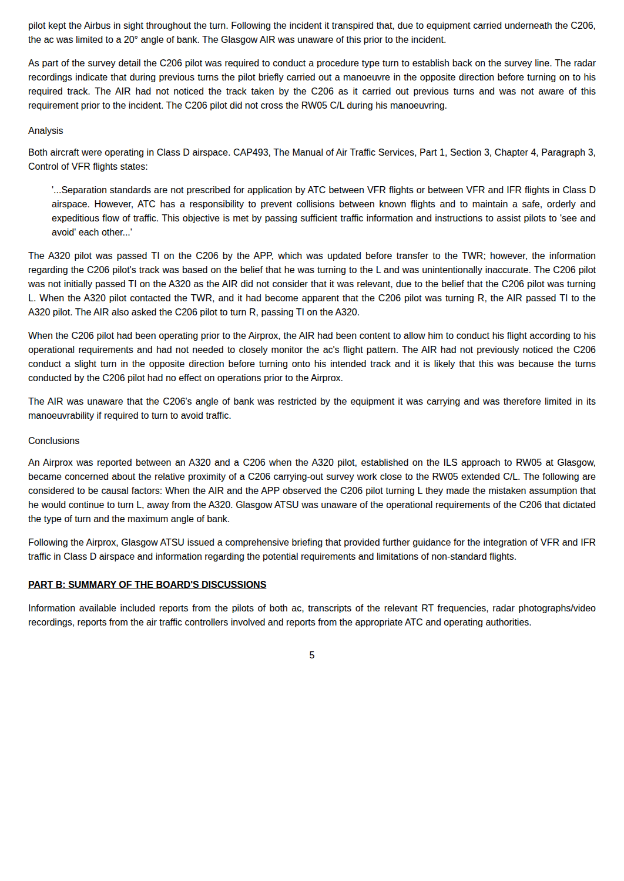pilot kept the Airbus in sight throughout the turn. Following the incident it transpired that, due to equipment carried underneath the C206, the ac was limited to a 20° angle of bank. The Glasgow AIR was unaware of this prior to the incident.
As part of the survey detail the C206 pilot was required to conduct a procedure type turn to establish back on the survey line. The radar recordings indicate that during previous turns the pilot briefly carried out a manoeuvre in the opposite direction before turning on to his required track. The AIR had not noticed the track taken by the C206 as it carried out previous turns and was not aware of this requirement prior to the incident. The C206 pilot did not cross the RW05 C/L during his manoeuvring.
Analysis
Both aircraft were operating in Class D airspace. CAP493, The Manual of Air Traffic Services, Part 1, Section 3, Chapter 4, Paragraph 3, Control of VFR flights states:
'...Separation standards are not prescribed for application by ATC between VFR flights or between VFR and IFR flights in Class D airspace. However, ATC has a responsibility to prevent collisions between known flights and to maintain a safe, orderly and expeditious flow of traffic. This objective is met by passing sufficient traffic information and instructions to assist pilots to 'see and avoid' each other...'
The A320 pilot was passed TI on the C206 by the APP, which was updated before transfer to the TWR; however, the information regarding the C206 pilot's track was based on the belief that he was turning to the L and was unintentionally inaccurate. The C206 pilot was not initially passed TI on the A320 as the AIR did not consider that it was relevant, due to the belief that the C206 pilot was turning L. When the A320 pilot contacted the TWR, and it had become apparent that the C206 pilot was turning R, the AIR passed TI to the A320 pilot. The AIR also asked the C206 pilot to turn R, passing TI on the A320.
When the C206 pilot had been operating prior to the Airprox, the AIR had been content to allow him to conduct his flight according to his operational requirements and had not needed to closely monitor the ac's flight pattern. The AIR had not previously noticed the C206 conduct a slight turn in the opposite direction before turning onto his intended track and it is likely that this was because the turns conducted by the C206 pilot had no effect on operations prior to the Airprox.
The AIR was unaware that the C206's angle of bank was restricted by the equipment it was carrying and was therefore limited in its manoeuvrability if required to turn to avoid traffic.
Conclusions
An Airprox was reported between an A320 and a C206 when the A320 pilot, established on the ILS approach to RW05 at Glasgow, became concerned about the relative proximity of a C206 carrying-out survey work close to the RW05 extended C/L. The following are considered to be causal factors: When the AIR and the APP observed the C206 pilot turning L they made the mistaken assumption that he would continue to turn L, away from the A320. Glasgow ATSU was unaware of the operational requirements of the C206 that dictated the type of turn and the maximum angle of bank.
Following the Airprox, Glasgow ATSU issued a comprehensive briefing that provided further guidance for the integration of VFR and IFR traffic in Class D airspace and information regarding the potential requirements and limitations of non-standard flights.
PART B: SUMMARY OF THE BOARD'S DISCUSSIONS
Information available included reports from the pilots of both ac, transcripts of the relevant RT frequencies, radar photographs/video recordings, reports from the air traffic controllers involved and reports from the appropriate ATC and operating authorities.
5